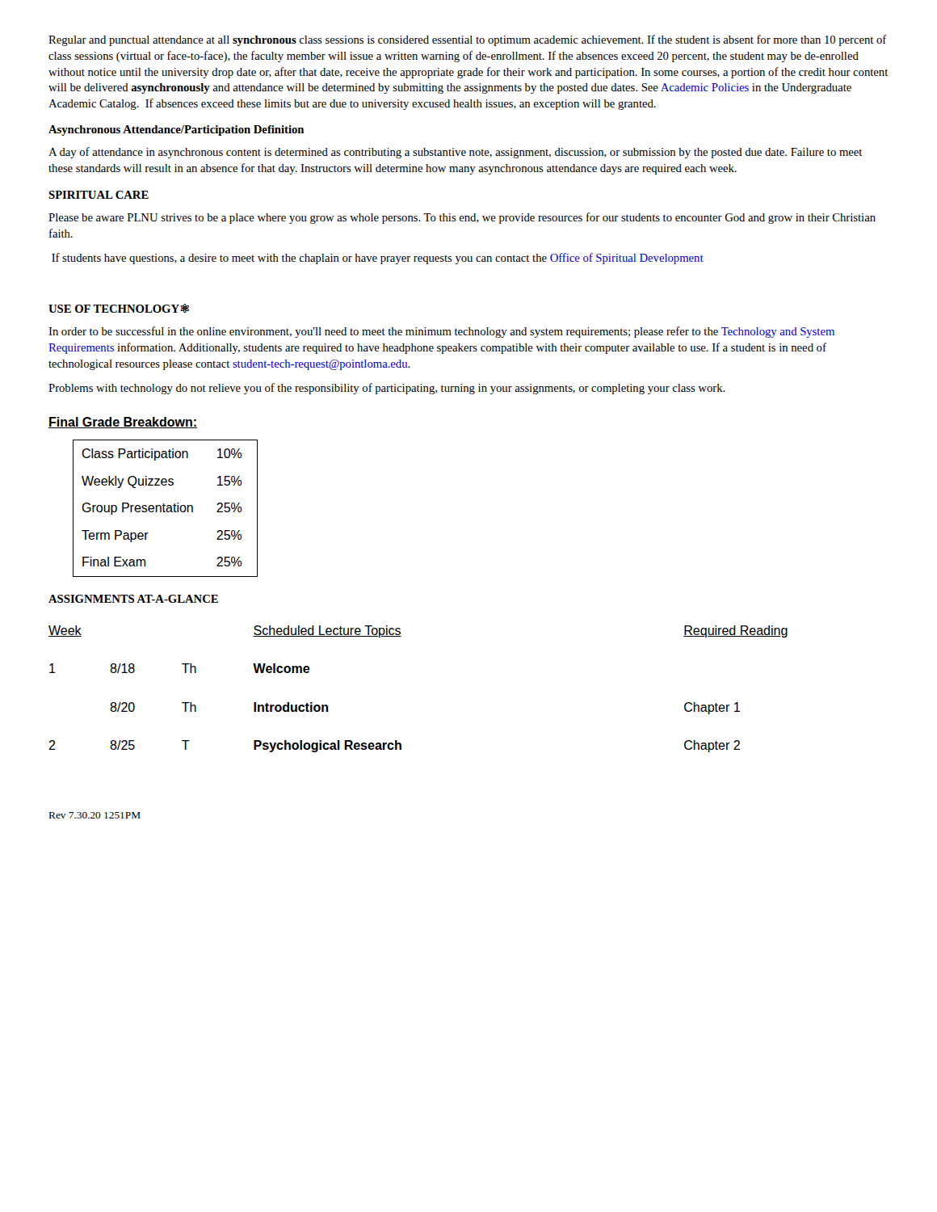Regular and punctual attendance at all synchronous class sessions is considered essential to optimum academic achievement. If the student is absent for more than 10 percent of class sessions (virtual or face-to-face), the faculty member will issue a written warning of de-enrollment. If the absences exceed 20 percent, the student may be de-enrolled without notice until the university drop date or, after that date, receive the appropriate grade for their work and participation. In some courses, a portion of the credit hour content will be delivered asynchronously and attendance will be determined by submitting the assignments by the posted due dates. See Academic Policies in the Undergraduate Academic Catalog. If absences exceed these limits but are due to university excused health issues, an exception will be granted.
Asynchronous Attendance/Participation Definition
A day of attendance in asynchronous content is determined as contributing a substantive note, assignment, discussion, or submission by the posted due date. Failure to meet these standards will result in an absence for that day. Instructors will determine how many asynchronous attendance days are required each week.
Spiritual Care
Please be aware PLNU strives to be a place where you grow as whole persons. To this end, we provide resources for our students to encounter God and grow in their Christian faith.
If students have questions, a desire to meet with the chaplain or have prayer requests you can contact the Office of Spiritual Development
Use of Technology⚛
In order to be successful in the online environment, you'll need to meet the minimum technology and system requirements; please refer to the Technology and System Requirements information. Additionally, students are required to have headphone speakers compatible with their computer available to use. If a student is in need of technological resources please contact student-tech-request@pointloma.edu.
Problems with technology do not relieve you of the responsibility of participating, turning in your assignments, or completing your class work.
Final Grade Breakdown:
| / Class Participation / 10% / / Weekly Quizzes / 15% / / Group Presentation / 25% / / Term Paper / 25% / / Final Exam / 25% / |
ASSIGNMENTS AT-A-GLANCE
| Week | | | Scheduled Lecture Topics | Required Reading |
| --- | --- | --- | --- | --- |
| 1 | 8/18 | Th | Welcome | |
| | 8/20 | Th | Introduction | Chapter 1 |
| 2 | 8/25 | T | Psychological Research | Chapter 2 |
Rev 7.30.20 1251PM